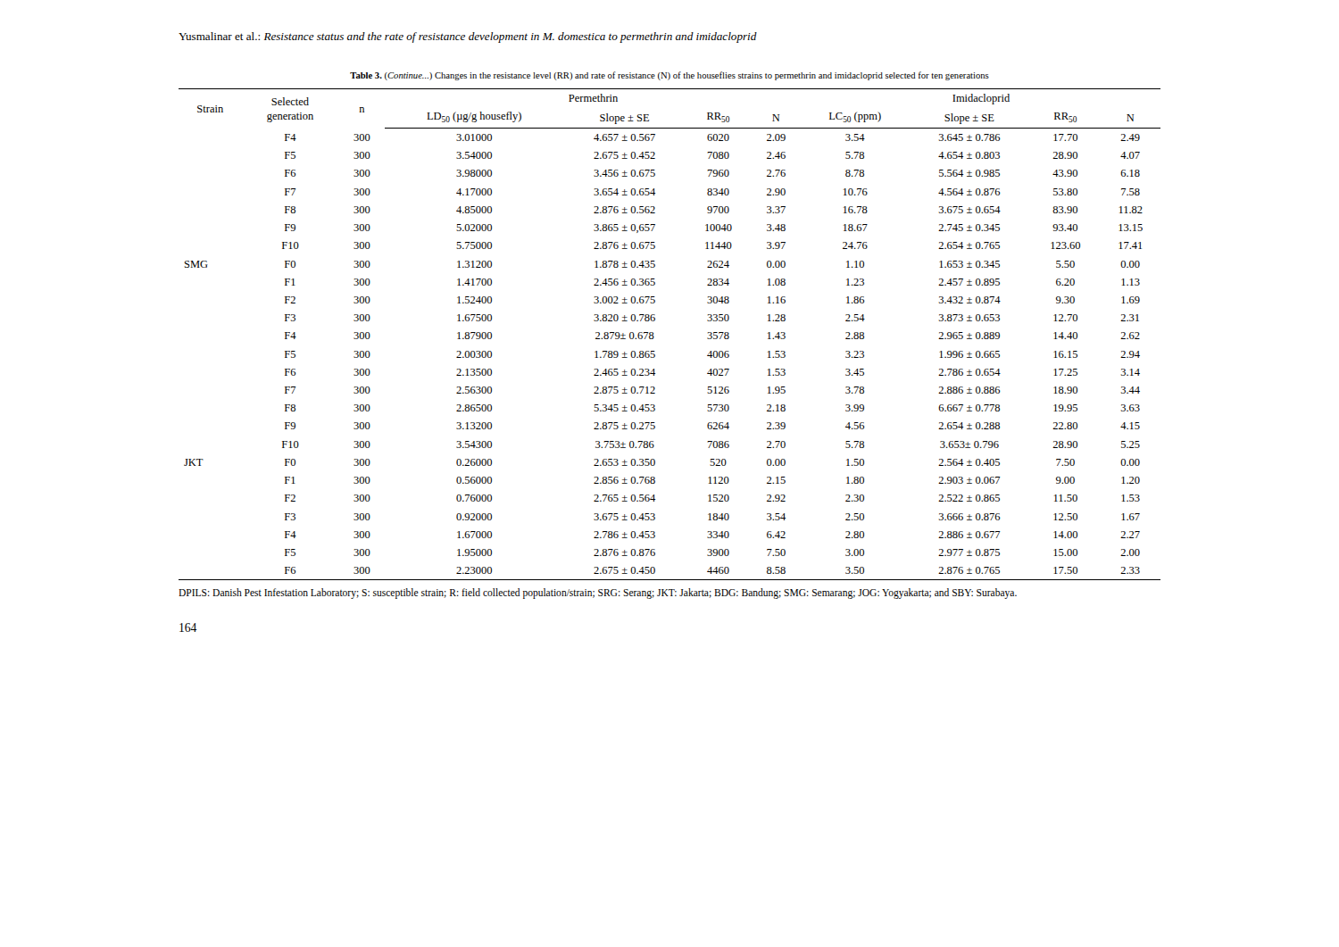Yusmalinar et al.: Resistance status and the rate of resistance development in M. domestica to permethrin and imidacloprid
Table 3. ( Continue... ) Changes in the resistance level (RR) and rate of resistance (N) of the houseflies strains to permethrin and imidacloprid selected for ten generations
| Strain | Selected generation | n | Permethrin | Imidacloprid |
| --- | --- | --- | --- | --- |
| LD 50 (µg/g housefly) | Slope ± SE | RR 50 | N | LC 50 (ppm) | Slope ± SE | RR 50 | N |
| | F4 | 300 | 3.01000 | 4.657 ± 0.567 | 6020 | 2.09 | 3.54 | 3.645 ± 0.786 | 17.70 | 2.49 |
| | F5 | 300 | 3.54000 | 2.675 ± 0.452 | 7080 | 2.46 | 5.78 | 4.654 ± 0.803 | 28.90 | 4.07 |
| | F6 | 300 | 3.98000 | 3.456 ± 0.675 | 7960 | 2.76 | 8.78 | 5.564 ± 0.985 | 43.90 | 6.18 |
| | F7 | 300 | 4.17000 | 3.654 ± 0.654 | 8340 | 2.90 | 10.76 | 4.564 ± 0.876 | 53.80 | 7.58 |
| | F8 | 300 | 4.85000 | 2.876 ± 0.562 | 9700 | 3.37 | 16.78 | 3.675 ± 0.654 | 83.90 | 11.82 |
| | F9 | 300 | 5.02000 | 3.865 ± 0,657 | 10040 | 3.48 | 18.67 | 2.745 ± 0.345 | 93.40 | 13.15 |
| | F10 | 300 | 5.75000 | 2.876 ± 0.675 | 11440 | 3.97 | 24.76 | 2.654 ± 0.765 | 123.60 | 17.41 |
| SMG | F0 | 300 | 1.31200 | 1.878 ± 0.435 | 2624 | 0.00 | 1.10 | 1.653 ± 0.345 | 5.50 | 0.00 |
| | F1 | 300 | 1.41700 | 2.456 ± 0.365 | 2834 | 1.08 | 1.23 | 2.457 ± 0.895 | 6.20 | 1.13 |
| | F2 | 300 | 1.52400 | 3.002 ± 0.675 | 3048 | 1.16 | 1.86 | 3.432 ± 0.874 | 9.30 | 1.69 |
| | F3 | 300 | 1.67500 | 3.820 ± 0.786 | 3350 | 1.28 | 2.54 | 3.873 ± 0.653 | 12.70 | 2.31 |
| | F4 | 300 | 1.87900 | 2.879± 0.678 | 3578 | 1.43 | 2.88 | 2.965 ± 0.889 | 14.40 | 2.62 |
| | F5 | 300 | 2.00300 | 1.789 ± 0.865 | 4006 | 1.53 | 3.23 | 1.996 ± 0.665 | 16.15 | 2.94 |
| | F6 | 300 | 2.13500 | 2.465 ± 0.234 | 4027 | 1.53 | 3.45 | 2.786 ± 0.654 | 17.25 | 3.14 |
| | F7 | 300 | 2.56300 | 2.875 ± 0.712 | 5126 | 1.95 | 3.78 | 2.886 ± 0.886 | 18.90 | 3.44 |
| | F8 | 300 | 2.86500 | 5.345 ± 0.453 | 5730 | 2.18 | 3.99 | 6.667 ± 0.778 | 19.95 | 3.63 |
| | F9 | 300 | 3.13200 | 2.875 ± 0.275 | 6264 | 2.39 | 4.56 | 2.654 ± 0.288 | 22.80 | 4.15 |
| | F10 | 300 | 3.54300 | 3.753± 0.786 | 7086 | 2.70 | 5.78 | 3.653± 0.796 | 28.90 | 5.25 |
| JKT | F0 | 300 | 0.26000 | 2.653 ± 0.350 | 520 | 0.00 | 1.50 | 2.564 ± 0.405 | 7.50 | 0.00 |
| | F1 | 300 | 0.56000 | 2.856 ± 0.768 | 1120 | 2.15 | 1.80 | 2.903 ± 0.067 | 9.00 | 1.20 |
| | F2 | 300 | 0.76000 | 2.765 ± 0.564 | 1520 | 2.92 | 2.30 | 2.522 ± 0.865 | 11.50 | 1.53 |
| | F3 | 300 | 0.92000 | 3.675 ± 0.453 | 1840 | 3.54 | 2.50 | 3.666 ± 0.876 | 12.50 | 1.67 |
| | F4 | 300 | 1.67000 | 2.786 ± 0.453 | 3340 | 6.42 | 2.80 | 2.886 ± 0.677 | 14.00 | 2.27 |
| | F5 | 300 | 1.95000 | 2.876 ± 0.876 | 3900 | 7.50 | 3.00 | 2.977 ± 0.875 | 15.00 | 2.00 |
| | F6 | 300 | 2.23000 | 2.675 ± 0.450 | 4460 | 8.58 | 3.50 | 2.876 ± 0.765 | 17.50 | 2.33 |
DPILS: Danish Pest Infestation Laboratory; S: susceptible strain; R: field collected population/strain; SRG: Serang; JKT: Jakarta; BDG: Bandung; SMG: Semarang; JOG: Yogyakarta; and SBY: Surabaya.
164